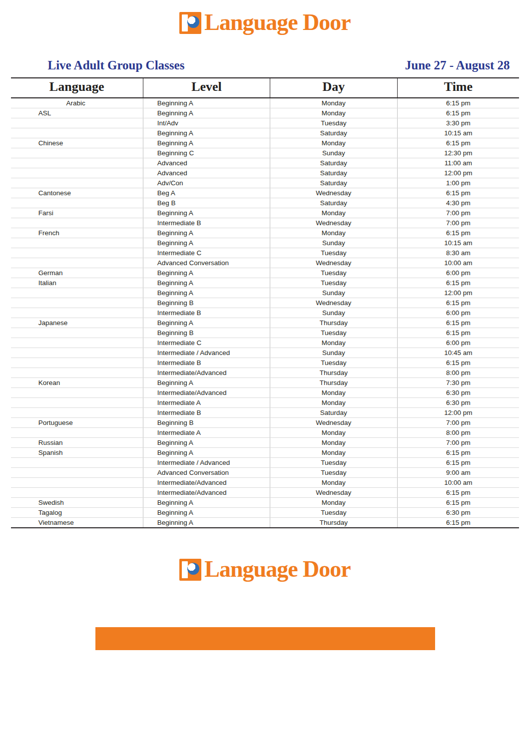Language Door
Live Adult Group Classes
June 27 - August 28
| Language | Level | Day | Time |
| --- | --- | --- | --- |
| Arabic | Beginning A | Monday | 6:15 pm |
| ASL | Beginning A | Monday | 6:15 pm |
| | Int/Adv | Tuesday | 3:30 pm |
| | Beginning A | Saturday | 10:15 am |
| Chinese | Beginning A | Monday | 6:15 pm |
| | Beginning C | Sunday | 12:30 pm |
| | Advanced | Saturday | 11:00 am |
| | Advanced | Saturday | 12:00 pm |
| | Adv/Con | Saturday | 1:00 pm |
| Cantonese | Beg A | Wednesday | 6:15 pm |
| | Beg B | Saturday | 4:30 pm |
| Farsi | Beginning A | Monday | 7:00 pm |
| | Intermediate B | Wednesday | 7:00 pm |
| French | Beginning A | Monday | 6:15 pm |
| | Beginning A | Sunday | 10:15 am |
| | Intermediate C | Tuesday | 8:30 am |
| | Advanced Conversation | Wednesday | 10:00 am |
| German | Beginning A | Tuesday | 6:00 pm |
| Italian | Beginning A | Tuesday | 6:15 pm |
| | Beginning A | Sunday | 12:00 pm |
| | Beginning B | Wednesday | 6:15 pm |
| | Intermediate B | Sunday | 6:00 pm |
| Japanese | Beginning A | Thursday | 6:15 pm |
| | Beginning B | Tuesday | 6:15 pm |
| | Intermediate C | Monday | 6:00 pm |
| | Intermediate / Advanced | Sunday | 10:45 am |
| | Intermediate B | Tuesday | 6:15 pm |
| | Intermediate/Advanced | Thursday | 8:00 pm |
| Korean | Beginning A | Thursday | 7:30 pm |
| | Intermediate/Advanced | Monday | 6:30 pm |
| | Intermediate A | Monday | 6:30 pm |
| | Intermediate B | Saturday | 12:00 pm |
| Portuguese | Beginning B | Wednesday | 7:00 pm |
| | Intermediate A | Monday | 8:00 pm |
| Russian | Beginning A | Monday | 7:00 pm |
| Spanish | Beginning A | Monday | 6:15 pm |
| | Intermediate / Advanced | Tuesday | 6:15 pm |
| | Advanced Conversation | Tuesday | 9:00 am |
| | Intermediate/Advanced | Monday | 10:00 am |
| | Intermediate/Advanced | Wednesday | 6:15 pm |
| Swedish | Beginning A | Monday | 6:15 pm |
| Tagalog | Beginning A | Tuesday | 6:30 pm |
| Vietnamese | Beginning A | Thursday | 6:15 pm |
Language Door